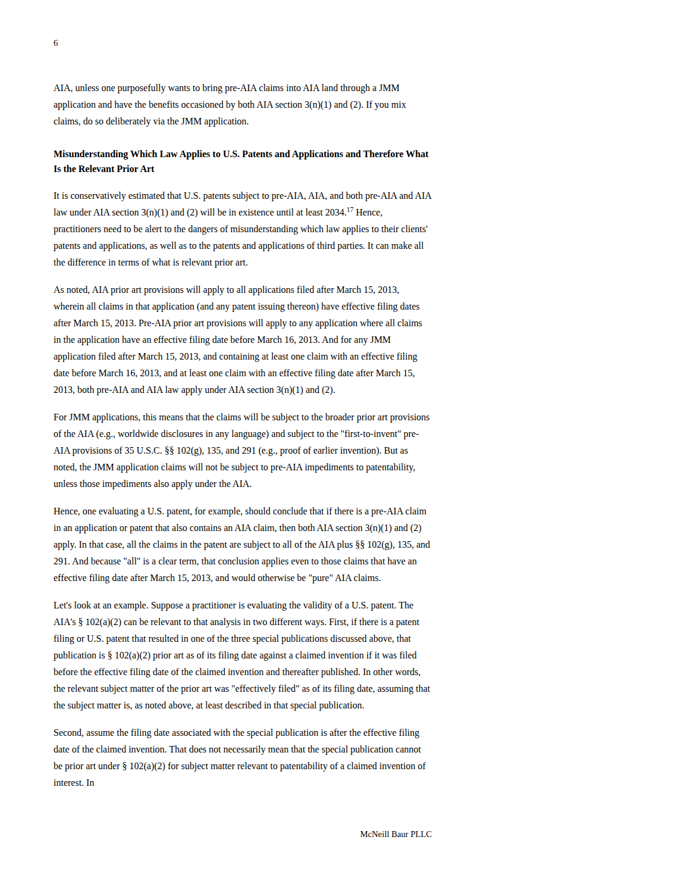6
AIA, unless one purposefully wants to bring pre-AIA claims into AIA land through a JMM application and have the benefits occasioned by both AIA section 3(n)(1) and (2). If you mix claims, do so deliberately via the JMM application.
Misunderstanding Which Law Applies to U.S. Patents and Applications and Therefore What Is the Relevant Prior Art
It is conservatively estimated that U.S. patents subject to pre-AIA, AIA, and both pre-AIA and AIA law under AIA section 3(n)(1) and (2) will be in existence until at least 2034.17 Hence, practitioners need to be alert to the dangers of misunderstanding which law applies to their clients' patents and applications, as well as to the patents and applications of third parties. It can make all the difference in terms of what is relevant prior art.
As noted, AIA prior art provisions will apply to all applications filed after March 15, 2013, wherein all claims in that application (and any patent issuing thereon) have effective filing dates after March 15, 2013. Pre-AIA prior art provisions will apply to any application where all claims in the application have an effective filing date before March 16, 2013. And for any JMM application filed after March 15, 2013, and containing at least one claim with an effective filing date before March 16, 2013, and at least one claim with an effective filing date after March 15, 2013, both pre-AIA and AIA law apply under AIA section 3(n)(1) and (2).
For JMM applications, this means that the claims will be subject to the broader prior art provisions of the AIA (e.g., worldwide disclosures in any language) and subject to the "first-to-invent" pre-AIA provisions of 35 U.S.C. §§ 102(g), 135, and 291 (e.g., proof of earlier invention). But as noted, the JMM application claims will not be subject to pre-AIA impediments to patentability, unless those impediments also apply under the AIA.
Hence, one evaluating a U.S. patent, for example, should conclude that if there is a pre-AIA claim in an application or patent that also contains an AIA claim, then both AIA section 3(n)(1) and (2) apply. In that case, all the claims in the patent are subject to all of the AIA plus §§ 102(g), 135, and 291. And because "all" is a clear term, that conclusion applies even to those claims that have an effective filing date after March 15, 2013, and would otherwise be "pure" AIA claims.
Let's look at an example. Suppose a practitioner is evaluating the validity of a U.S. patent. The AIA's § 102(a)(2) can be relevant to that analysis in two different ways. First, if there is a patent filing or U.S. patent that resulted in one of the three special publications discussed above, that publication is § 102(a)(2) prior art as of its filing date against a claimed invention if it was filed before the effective filing date of the claimed invention and thereafter published. In other words, the relevant subject matter of the prior art was "effectively filed" as of its filing date, assuming that the subject matter is, as noted above, at least described in that special publication.
Second, assume the filing date associated with the special publication is after the effective filing date of the claimed invention. That does not necessarily mean that the special publication cannot be prior art under § 102(a)(2) for subject matter relevant to patentability of a claimed invention of interest. In
McNeill Baur PLLC